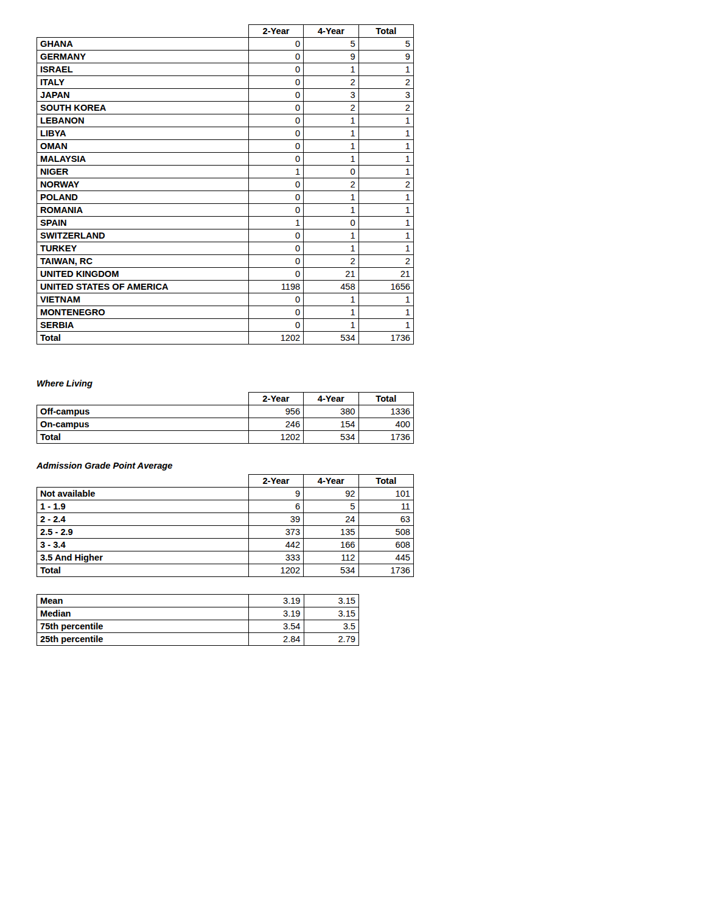| | 2-Year | 4-Year | Total |
| GHANA | 0 | 5 | 5 |
| GERMANY | 0 | 9 | 9 |
| ISRAEL | 0 | 1 | 1 |
| ITALY | 0 | 2 | 2 |
| JAPAN | 0 | 3 | 3 |
| SOUTH KOREA | 0 | 2 | 2 |
| LEBANON | 0 | 1 | 1 |
| LIBYA | 0 | 1 | 1 |
| OMAN | 0 | 1 | 1 |
| MALAYSIA | 0 | 1 | 1 |
| NIGER | 1 | 0 | 1 |
| NORWAY | 0 | 2 | 2 |
| POLAND | 0 | 1 | 1 |
| ROMANIA | 0 | 1 | 1 |
| SPAIN | 1 | 0 | 1 |
| SWITZERLAND | 0 | 1 | 1 |
| TURKEY | 0 | 1 | 1 |
| TAIWAN, RC | 0 | 2 | 2 |
| UNITED KINGDOM | 0 | 21 | 21 |
| UNITED STATES OF AMERICA | 1198 | 458 | 1656 |
| VIETNAM | 0 | 1 | 1 |
| MONTENEGRO | 0 | 1 | 1 |
| SERBIA | 0 | 1 | 1 |
| Total | 1202 | 534 | 1736 |
Where Living
| | 2-Year | 4-Year | Total |
| Off-campus | 956 | 380 | 1336 |
| On-campus | 246 | 154 | 400 |
| Total | 1202 | 534 | 1736 |
Admission Grade Point Average
| | 2-Year | 4-Year | Total |
| Not available | 9 | 92 | 101 |
| 1 - 1.9 | 6 | 5 | 11 |
| 2 - 2.4 | 39 | 24 | 63 |
| 2.5 - 2.9 | 373 | 135 | 508 |
| 3 - 3.4 | 442 | 166 | 608 |
| 3.5 And Higher | 333 | 112 | 445 |
| Total | 1202 | 534 | 1736 |
| Mean | 3.19 | 3.15 |
| Median | 3.19 | 3.15 |
| 75th percentile | 3.54 | 3.5 |
| 25th percentile | 2.84 | 2.79 |